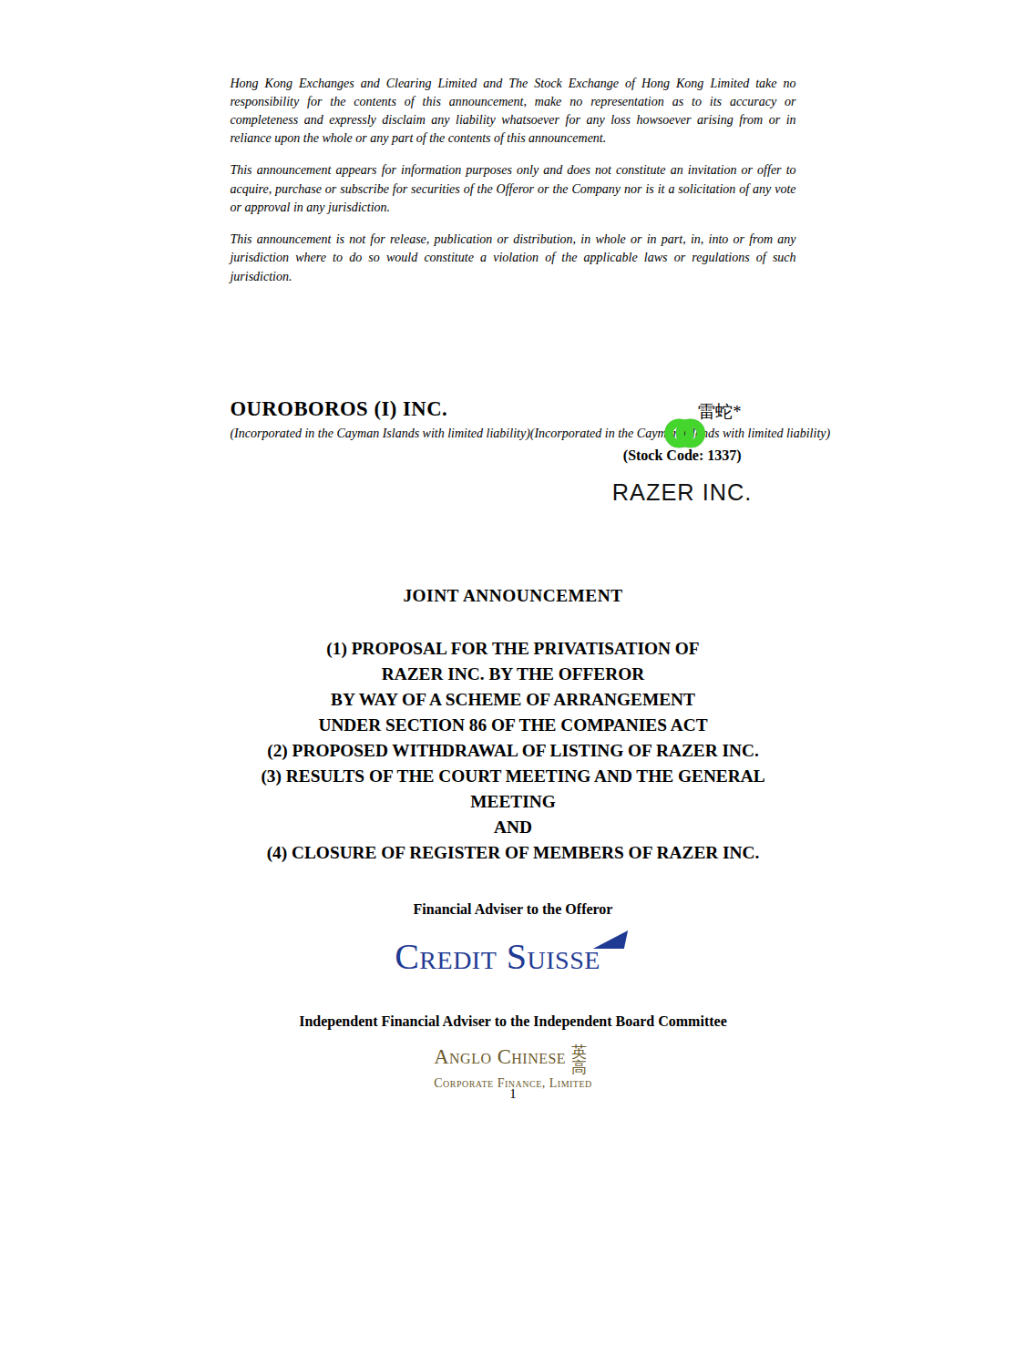Hong Kong Exchanges and Clearing Limited and The Stock Exchange of Hong Kong Limited take no responsibility for the contents of this announcement, make no representation as to its accuracy or completeness and expressly disclaim any liability whatsoever for any loss howsoever arising from or in reliance upon the whole or any part of the contents of this announcement.
This announcement appears for information purposes only and does not constitute an invitation or offer to acquire, purchase or subscribe for securities of the Offeror or the Company nor is it a solicitation of any vote or approval in any jurisdiction.
This announcement is not for release, publication or distribution, in whole or in part, in, into or from any jurisdiction where to do so would constitute a violation of the applicable laws or regulations of such jurisdiction.
⚭
RAZER INC.
OUROBOROS (I) INC.
雷蛇*
(Incorporated in the Cayman Islands with limited liability) (Incorporated in the Cayman Islands with limited liability)
(Stock Code: 1337)
JOINT ANNOUNCEMENT
(1) PROPOSAL FOR THE PRIVATISATION OF
RAZER INC. BY THE OFFEROR
BY WAY OF A SCHEME OF ARRANGEMENT
UNDER SECTION 86 OF THE COMPANIES ACT
(2) PROPOSED WITHDRAWAL OF LISTING OF RAZER INC.
(3) RESULTS OF THE COURT MEETING AND THE GENERAL MEETING
AND
(4) CLOSURE OF REGISTER OF MEMBERS OF RAZER INC.
Financial Adviser to the Offeror
Credit Suisse
Independent Financial Adviser to the Independent Board Committee
Anglo Chinese 英
高
Corporate Finance, Limited
1